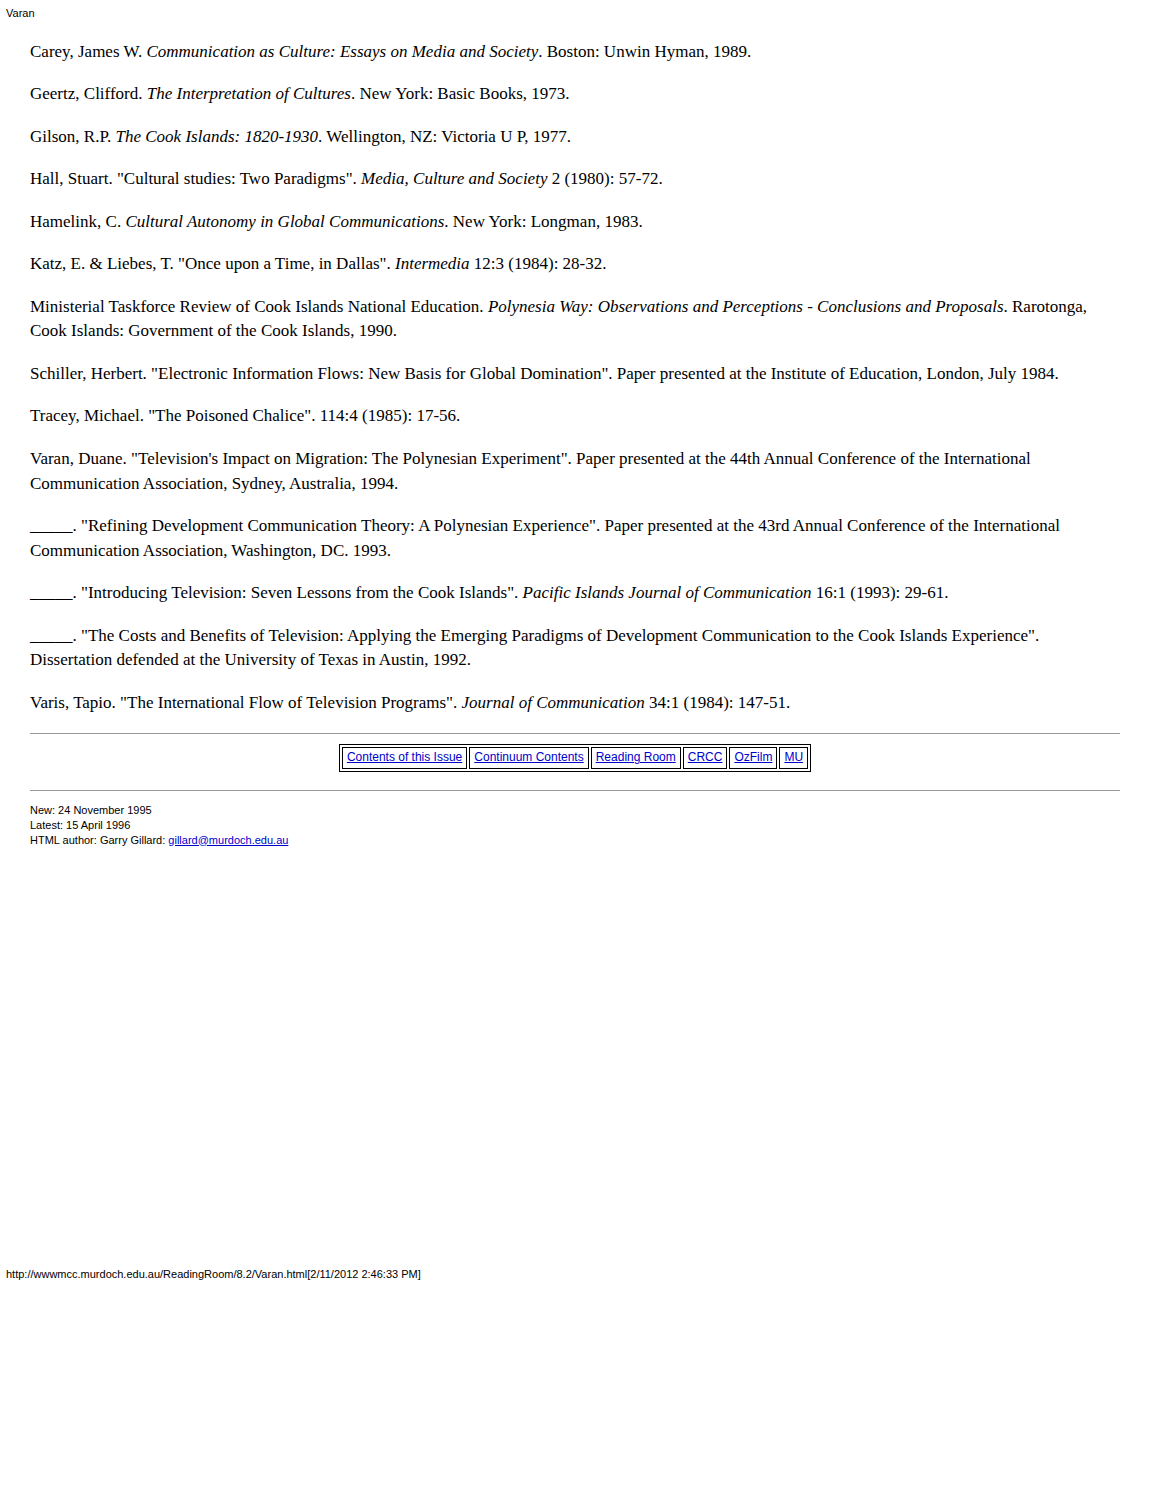Varan
Carey, James W. Communication as Culture: Essays on Media and Society. Boston: Unwin Hyman, 1989.
Geertz, Clifford. The Interpretation of Cultures. New York: Basic Books, 1973.
Gilson, R.P. The Cook Islands: 1820-1930. Wellington, NZ: Victoria U P, 1977.
Hall, Stuart. "Cultural studies: Two Paradigms". Media, Culture and Society 2 (1980): 57-72.
Hamelink, C. Cultural Autonomy in Global Communications. New York: Longman, 1983.
Katz, E. & Liebes, T. "Once upon a Time, in Dallas". Intermedia 12:3 (1984): 28-32.
Ministerial Taskforce Review of Cook Islands National Education. Polynesia Way: Observations and Perceptions - Conclusions and Proposals. Rarotonga, Cook Islands: Government of the Cook Islands, 1990.
Schiller, Herbert. "Electronic Information Flows: New Basis for Global Domination". Paper presented at the Institute of Education, London, July 1984.
Tracey, Michael. "The Poisoned Chalice". 114:4 (1985): 17-56.
Varan, Duane. "Television's Impact on Migration: The Polynesian Experiment". Paper presented at the 44th Annual Conference of the International Communication Association, Sydney, Australia, 1994.
_____. "Refining Development Communication Theory: A Polynesian Experience". Paper presented at the 43rd Annual Conference of the International Communication Association, Washington, DC. 1993.
_____. "Introducing Television: Seven Lessons from the Cook Islands". Pacific Islands Journal of Communication 16:1 (1993): 29-61.
_____. "The Costs and Benefits of Television: Applying the Emerging Paradigms of Development Communication to the Cook Islands Experience". Dissertation defended at the University of Texas in Austin, 1992.
Varis, Tapio. "The International Flow of Television Programs". Journal of Communication 34:1 (1984): 147-51.
| Contents of this Issue | Continuum Contents | Reading Room | CRCC | OzFilm | MU |
New: 24 November 1995
Latest: 15 April 1996
HTML author: Garry Gillard: gillard@murdoch.edu.au
http://wwwmcc.murdoch.edu.au/ReadingRoom/8.2/Varan.html[2/11/2012 2:46:33 PM]